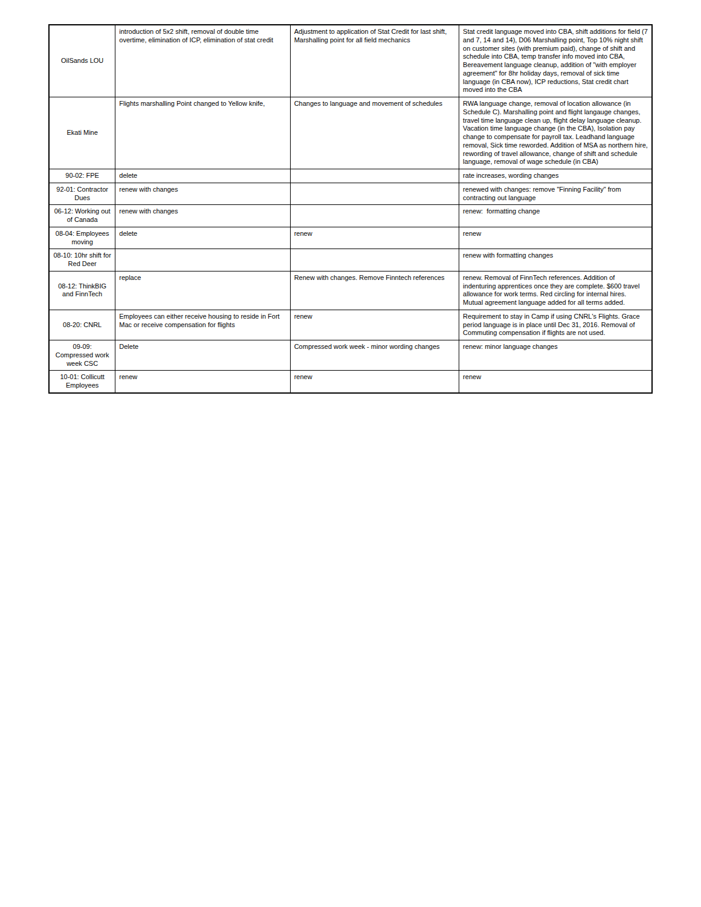| OilSands LOU | introduction of 5x2 shift, removal of double time overtime, elimination of ICP, elimination of stat credit | Adjustment to application of Stat Credit for last shift, Marshalling point for all field mechanics | Stat credit language moved into CBA, shift additions for field (7 and 7, 14 and 14), D06 Marshalling point, Top 10% night shift on customer sites (with premium paid), change of shift and schedule into CBA, temp transfer info moved into CBA, Bereavement language cleanup, addition of "with employer agreement" for 8hr holiday days, removal of sick time language (in CBA now), ICP reductions, Stat credit chart moved into the CBA |
| Ekati Mine | Flights marshalling Point changed to Yellow knife, | Changes to language and movement of schedules | RWA language change, removal of location allowance (in Schedule C). Marshalling point and flight langauge changes, travel time language clean up, flight delay language cleanup. Vacation time language change (in the CBA), Isolation pay change to compensate for payroll tax. Leadhand language removal, Sick time reworded. Addition of MSA as northern hire, rewording of travel allowance, change of shift and schedule language, removal of wage schedule (in CBA) |
| 90-02: FPE | delete | | rate increases, wording changes |
| 92-01: Contractor Dues | renew with changes | | renewed with changes: remove "Finning Facility" from contracting out language |
| 06-12: Working out of Canada | renew with changes | | renew: formatting change |
| 08-04: Employees moving | delete | renew | renew |
| 08-10: 10hr shift for Red Deer | | | renew with formatting changes |
| 08-12: ThinkBIG and FinnTech | replace | Renew with changes. Remove Finntech references | renew. Removal of FinnTech references. Addition of indenturing apprentices once they are complete. $600 travel allowance for work terms. Red circling for internal hires. Mutual agreement language added for all terms added. |
| 08-20: CNRL | Employees can either receive housing to reside in Fort Mac or receive compensation for flights | renew | Requirement to stay in Camp if using CNRL's Flights. Grace period language is in place until Dec 31, 2016. Removal of Commuting compensation if flights are not used. |
| 09-09: Compressed work week CSC | Delete | Compressed work week - minor wording changes | renew: minor language changes |
| 10-01: Collicutt Employees | renew | renew | renew |